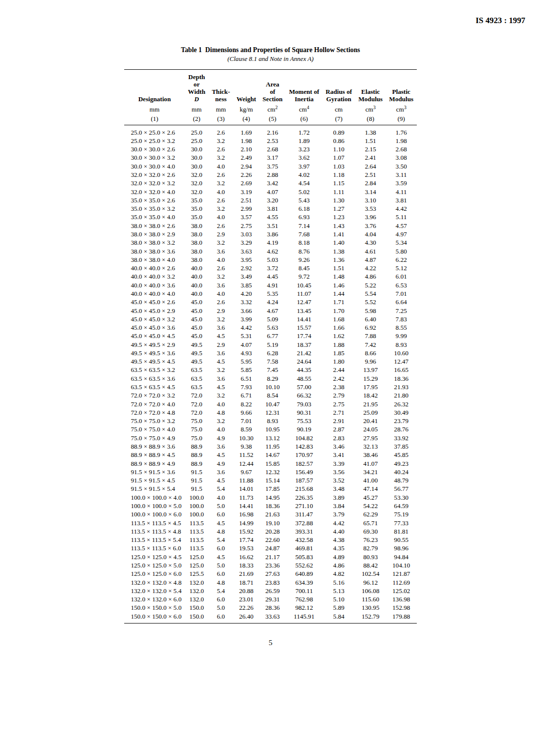IS 4923 : 1997
Table 1 Dimensions and Properties of Square Hollow Sections (Clause 8.1 and Note in Annex A)
| Designation | Depth or Width D | Thick- ness | Weight | Area of Section | Moment of Inertia | Radius of Gyration | Elastic Modulus | Plastic Modulus |
| --- | --- | --- | --- | --- | --- | --- | --- | --- |
| mm | mm | mm | kg/m | cm 2 | cm 4 | cm | cm 3 | cm 3 |
| (1) | (2) | (3) | (4) | (5) | (6) | (7) | (8) | (9) |
| 25.0 × 25.0 × 2.6 | 25.0 | 2.6 | 1.69 | 2.16 | 1.72 | 0.89 | 1.38 | 1.76 |
| 25.0 × 25.0 × 3.2 | 25.0 | 3.2 | 1.98 | 2.53 | 1.89 | 0.86 | 1.51 | 1.98 |
| 30.0 × 30.0 × 2.6 | 30.0 | 2.6 | 2.10 | 2.68 | 3.23 | 1.10 | 2.15 | 2.68 |
| 30.0 × 30.0 × 3.2 | 30.0 | 3.2 | 2.49 | 3.17 | 3.62 | 1.07 | 2.41 | 3.08 |
| 30.0 × 30.0 × 4.0 | 30.0 | 4.0 | 2.94 | 3.75 | 3.97 | 1.03 | 2.64 | 3.50 |
| 32.0 × 32.0 × 2.6 | 32.0 | 2.6 | 2.26 | 2.88 | 4.02 | 1.18 | 2.51 | 3.11 |
| 32.0 × 32.0 × 3.2 | 32.0 | 3.2 | 2.69 | 3.42 | 4.54 | 1.15 | 2.84 | 3.59 |
| 32.0 × 32.0 × 4.0 | 32.0 | 4.0 | 3.19 | 4.07 | 5.02 | 1.11 | 3.14 | 4.11 |
| 35.0 × 35.0 × 2.6 | 35.0 | 2.6 | 2.51 | 3.20 | 5.43 | 1.30 | 3.10 | 3.81 |
| 35.0 × 35.0 × 3.2 | 35.0 | 3.2 | 2.99 | 3.81 | 6.18 | 1.27 | 3.53 | 4.42 |
| 35.0 × 35.0 × 4.0 | 35.0 | 4.0 | 3.57 | 4.55 | 6.93 | 1.23 | 3.96 | 5.11 |
| 38.0 × 38.0 × 2.6 | 38.0 | 2.6 | 2.75 | 3.51 | 7.14 | 1.43 | 3.76 | 4.57 |
| 38.0 × 38.0 × 2.9 | 38.0 | 2.9 | 3.03 | 3.86 | 7.68 | 1.41 | 4.04 | 4.97 |
| 38.0 × 38.0 × 3.2 | 38.0 | 3.2 | 3.29 | 4.19 | 8.18 | 1.40 | 4.30 | 5.34 |
| 38.0 × 38.0 × 3.6 | 38.0 | 3.6 | 3.63 | 4.62 | 8.76 | 1.38 | 4.61 | 5.80 |
| 38.0 × 38.0 × 4.0 | 38.0 | 4.0 | 3.95 | 5.03 | 9.26 | 1.36 | 4.87 | 6.22 |
| 40.0 × 40.0 × 2.6 | 40.0 | 2.6 | 2.92 | 3.72 | 8.45 | 1.51 | 4.22 | 5.12 |
| 40.0 × 40.0 × 3.2 | 40.0 | 3.2 | 3.49 | 4.45 | 9.72 | 1.48 | 4.86 | 6.01 |
| 40.0 × 40.0 × 3.6 | 40.0 | 3.6 | 3.85 | 4.91 | 10.45 | 1.46 | 5.22 | 6.53 |
| 40.0 × 40.0 × 4.0 | 40.0 | 4.0 | 4.20 | 5.35 | 11.07 | 1.44 | 5.54 | 7.01 |
| 45.0 × 45.0 × 2.6 | 45.0 | 2.6 | 3.32 | 4.24 | 12.47 | 1.71 | 5.52 | 6.64 |
| 45.0 × 45.0 × 2.9 | 45.0 | 2.9 | 3.66 | 4.67 | 13.45 | 1.70 | 5.98 | 7.25 |
| 45.0 × 45.0 × 3.2 | 45.0 | 3.2 | 3.99 | 5.09 | 14.41 | 1.68 | 6.40 | 7.83 |
| 45.0 × 45.0 × 3.6 | 45.0 | 3.6 | 4.42 | 5.63 | 15.57 | 1.66 | 6.92 | 8.55 |
| 45.0 × 45.0 × 4.5 | 45.0 | 4.5 | 5.31 | 6.77 | 17.74 | 1.62 | 7.88 | 9.99 |
| 49.5 × 49.5 × 2.9 | 49.5 | 2.9 | 4.07 | 5.19 | 18.37 | 1.88 | 7.42 | 8.93 |
| 49.5 × 49.5 × 3.6 | 49.5 | 3.6 | 4.93 | 6.28 | 21.42 | 1.85 | 8.66 | 10.60 |
| 49.5 × 49.5 × 4.5 | 49.5 | 4.5 | 5.95 | 7.58 | 24.64 | 1.80 | 9.96 | 12.47 |
| 63.5 × 63.5 × 3.2 | 63.5 | 3.2 | 5.85 | 7.45 | 44.35 | 2.44 | 13.97 | 16.65 |
| 63.5 × 63.5 × 3.6 | 63.5 | 3.6 | 6.51 | 8.29 | 48.55 | 2.42 | 15.29 | 18.36 |
| 63.5 × 63.5 × 4.5 | 63.5 | 4.5 | 7.93 | 10.10 | 57.00 | 2.38 | 17.95 | 21.93 |
| 72.0 × 72.0 × 3.2 | 72.0 | 3.2 | 6.71 | 8.54 | 66.32 | 2.79 | 18.42 | 21.80 |
| 72.0 × 72.0 × 4.0 | 72.0 | 4.0 | 8.22 | 10.47 | 79.03 | 2.75 | 21.95 | 26.32 |
| 72.0 × 72.0 × 4.8 | 72.0 | 4.8 | 9.66 | 12.31 | 90.31 | 2.71 | 25.09 | 30.49 |
| 75.0 × 75.0 × 3.2 | 75.0 | 3.2 | 7.01 | 8.93 | 75.53 | 2.91 | 20.41 | 23.79 |
| 75.0 × 75.0 × 4.0 | 75.0 | 4.0 | 8.59 | 10.95 | 90.19 | 2.87 | 24.05 | 28.76 |
| 75.0 × 75.0 × 4.9 | 75.0 | 4.9 | 10.30 | 13.12 | 104.82 | 2.83 | 27.95 | 33.92 |
| 88.9 × 88.9 × 3.6 | 88.9 | 3.6 | 9.38 | 11.95 | 142.83 | 3.46 | 32.13 | 37.85 |
| 88.9 × 88.9 × 4.5 | 88.9 | 4.5 | 11.52 | 14.67 | 170.97 | 3.41 | 38.46 | 45.85 |
| 88.9 × 88.9 × 4.9 | 88.9 | 4.9 | 12.44 | 15.85 | 182.57 | 3.39 | 41.07 | 49.23 |
| 91.5 × 91.5 × 3.6 | 91.5 | 3.6 | 9.67 | 12.32 | 156.49 | 3.56 | 34.21 | 40.24 |
| 91.5 × 91.5 × 4.5 | 91.5 | 4.5 | 11.88 | 15.14 | 187.57 | 3.52 | 41.00 | 48.79 |
| 91.5 × 91.5 × 5.4 | 91.5 | 5.4 | 14.01 | 17.85 | 215.68 | 3.48 | 47.14 | 56.77 |
| 100.0 × 100.0 × 4.0 | 100.0 | 4.0 | 11.73 | 14.95 | 226.35 | 3.89 | 45.27 | 53.30 |
| 100.0 × 100.0 × 5.0 | 100.0 | 5.0 | 14.41 | 18.36 | 271.10 | 3.84 | 54.22 | 64.59 |
| 100.0 × 100.0 × 6.0 | 100.0 | 6.0 | 16.98 | 21.63 | 311.47 | 3.79 | 62.29 | 75.19 |
| 113.5 × 113.5 × 4.5 | 113.5 | 4.5 | 14.99 | 19.10 | 372.88 | 4.42 | 65.71 | 77.33 |
| 113.5 × 113.5 × 4.8 | 113.5 | 4.8 | 15.92 | 20.28 | 393.31 | 4.40 | 69.30 | 81.81 |
| 113.5 × 113.5 × 5.4 | 113.5 | 5.4 | 17.74 | 22.60 | 432.58 | 4.38 | 76.23 | 90.55 |
| 113.5 × 113.5 × 6.0 | 113.5 | 6.0 | 19.53 | 24.87 | 469.81 | 4.35 | 82.79 | 98.96 |
| 125.0 × 125.0 × 4.5 | 125.0 | 4.5 | 16.62 | 21.17 | 505.83 | 4.89 | 80.93 | 94.84 |
| 125.0 × 125.0 × 5.0 | 125.0 | 5.0 | 18.33 | 23.36 | 552.62 | 4.86 | 88.42 | 104.10 |
| 125.0 × 125.0 × 6.0 | 125.5 | 6.0 | 21.69 | 27.63 | 640.89 | 4.82 | 102.54 | 121.87 |
| 132.0 × 132.0 × 4.8 | 132.0 | 4.8 | 18.71 | 23.83 | 634.39 | 5.16 | 96.12 | 112.69 |
| 132.0 × 132.0 × 5.4 | 132.0 | 5.4 | 20.88 | 26.59 | 700.11 | 5.13 | 106.08 | 125.02 |
| 132.0 × 132.0 × 6.0 | 132.0 | 6.0 | 23.01 | 29.31 | 762.98 | 5.10 | 115.60 | 136.98 |
| 150.0 × 150.0 × 5.0 | 150.0 | 5.0 | 22.26 | 28.36 | 982.12 | 5.89 | 130.95 | 152.98 |
| 150.0 × 150.0 × 6.0 | 150.0 | 6.0 | 26.40 | 33.63 | 1145.91 | 5.84 | 152.79 | 179.88 |
5